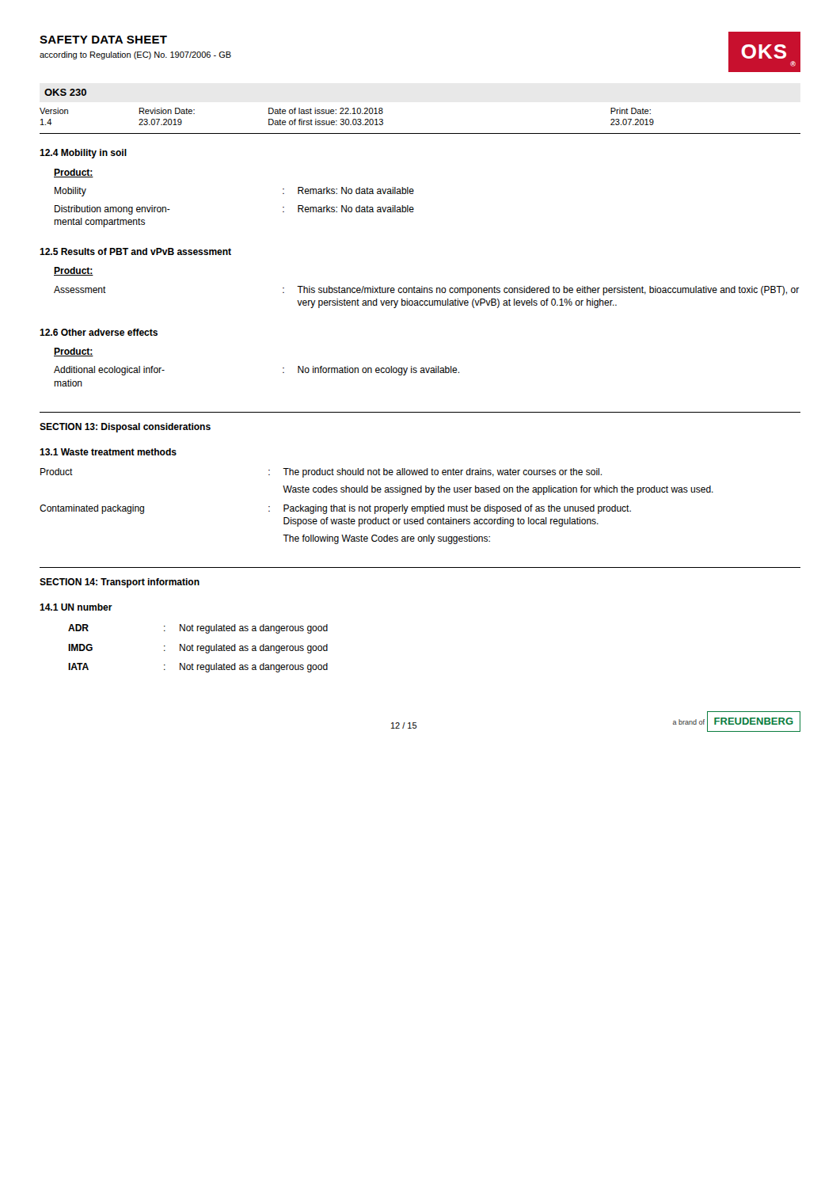SAFETY DATA SHEET
according to Regulation (EC) No. 1907/2006 - GB
OKS®
OKS 230
| Version 1.4 | Revision Date: 23.07.2019 | Date of last issue: 22.10.2018 Date of first issue: 30.03.2013 | Print Date: 23.07.2019 |
12.4 Mobility in soil
Product:
| Mobility | : | Remarks: No data available |
| Distribution among environ- mental compartments | : | Remarks: No data available |
12.5 Results of PBT and vPvB assessment
Product:
| Assessment | : | This substance/mixture contains no components considered to be either persistent, bioaccumulative and toxic (PBT), or very persistent and very bioaccumulative (vPvB) at levels of 0.1% or higher.. |
12.6 Other adverse effects
Product:
| Additional ecological infor- mation | : | No information on ecology is available. |
SECTION 13: Disposal considerations
13.1 Waste treatment methods
| Product | : | The product should not be allowed to enter drains, water courses or the soil. Waste codes should be assigned by the user based on the application for which the product was used. |
| Contaminated packaging | : | Packaging that is not properly emptied must be disposed of as the unused product. Dispose of waste product or used containers according to local regulations. The following Waste Codes are only suggestions: |
SECTION 14: Transport information
14.1 UN number
| ADR | : | Not regulated as a dangerous good |
| IMDG | : | Not regulated as a dangerous good |
| IATA | : | Not regulated as a dangerous good |
12 / 15
a brand of
FREUDENBERG